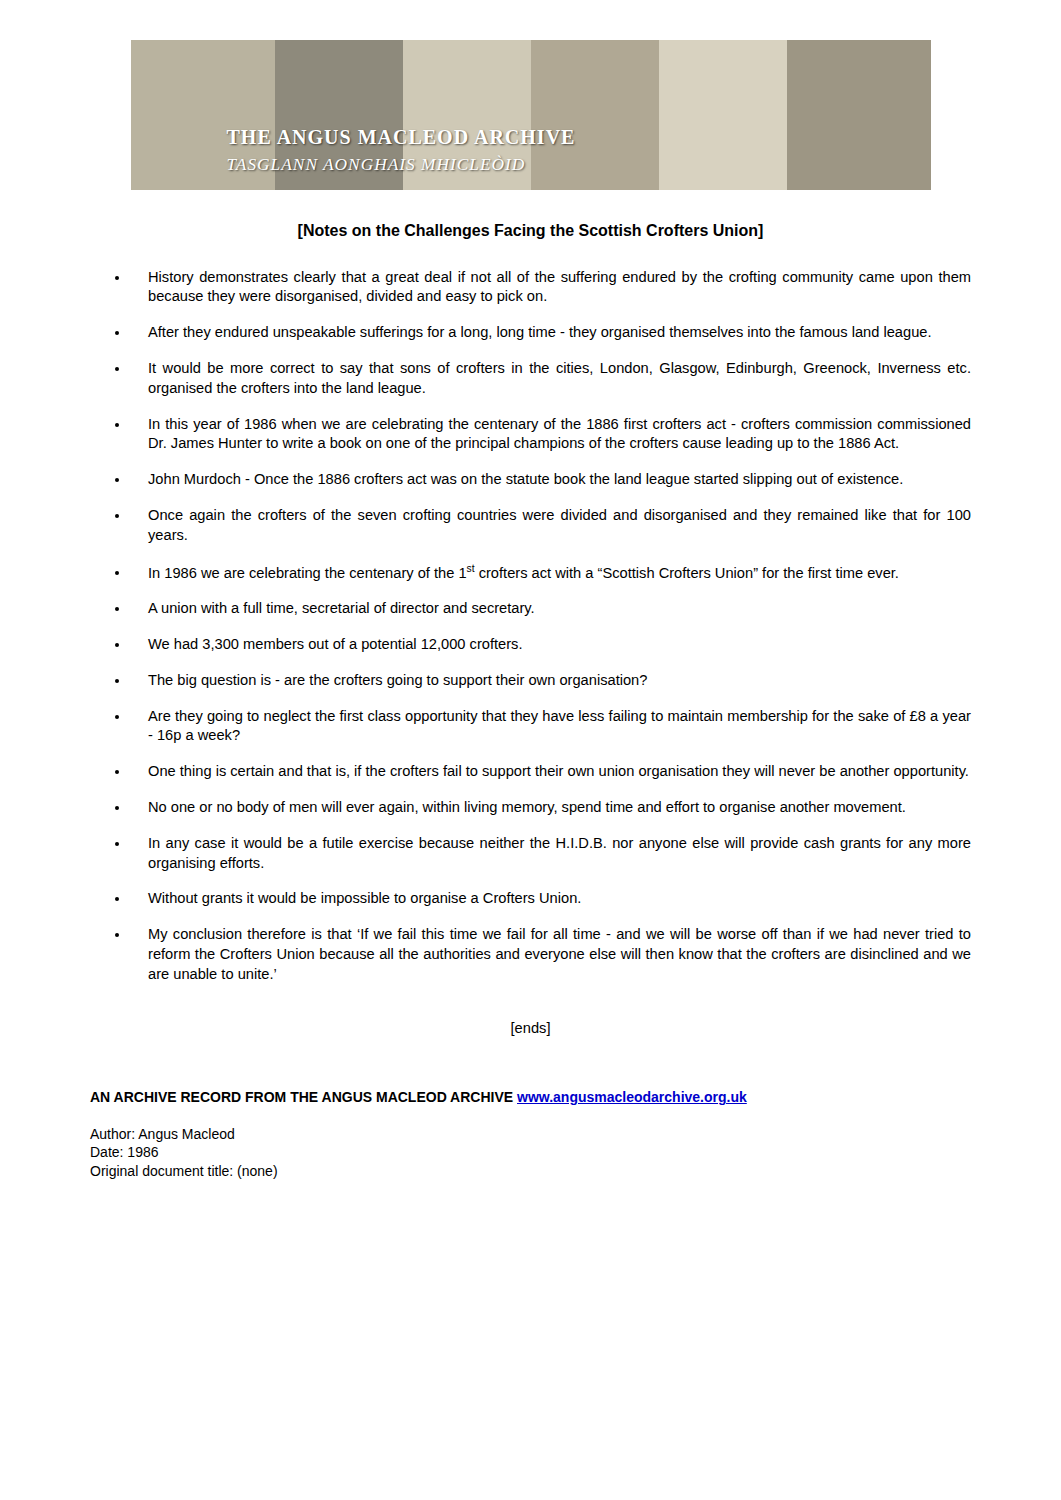THE ANGUS MACLEOD ARCHIVE TASGLANN AONGHAIS MHICLEÒID
[Notes on the Challenges Facing the Scottish Crofters Union]
History demonstrates clearly that a great deal if not all of the suffering endured by the crofting community came upon them because they were disorganised, divided and easy to pick on.
After they endured unspeakable sufferings for a long, long time - they organised themselves into the famous land league.
It would be more correct to say that sons of crofters in the cities, London, Glasgow, Edinburgh, Greenock, Inverness etc. organised the crofters into the land league.
In this year of 1986 when we are celebrating the centenary of the 1886 first crofters act - crofters commission commissioned Dr. James Hunter to write a book on one of the principal champions of the crofters cause leading up to the 1886 Act.
John Murdoch - Once the 1886 crofters act was on the statute book the land league started slipping out of existence.
Once again the crofters of the seven crofting countries were divided and disorganised and they remained like that for 100 years.
In 1986 we are celebrating the centenary of the 1st crofters act with a “Scottish Crofters Union” for the first time ever.
A union with a full time, secretarial of director and secretary.
We had 3,300 members out of a potential 12,000 crofters.
The big question is - are the crofters going to support their own organisation?
Are they going to neglect the first class opportunity that they have less failing to maintain membership for the sake of £8 a year - 16p a week?
One thing is certain and that is, if the crofters fail to support their own union organisation they will never be another opportunity.
No one or no body of men will ever again, within living memory, spend time and effort to organise another movement.
In any case it would be a futile exercise because neither the H.I.D.B. nor anyone else will provide cash grants for any more organising efforts.
Without grants it would be impossible to organise a Crofters Union.
My conclusion therefore is that ‘If we fail this time we fail for all time - and we will be worse off than if we had never tried to reform the Crofters Union because all the authorities and everyone else will then know that the crofters are disinclined and we are unable to unite.’
[ends]
AN ARCHIVE RECORD FROM THE ANGUS MACLEOD ARCHIVE www.angusmacleodarchive.org.uk
Author: Angus Macleod
Date: 1986
Original document title: (none)